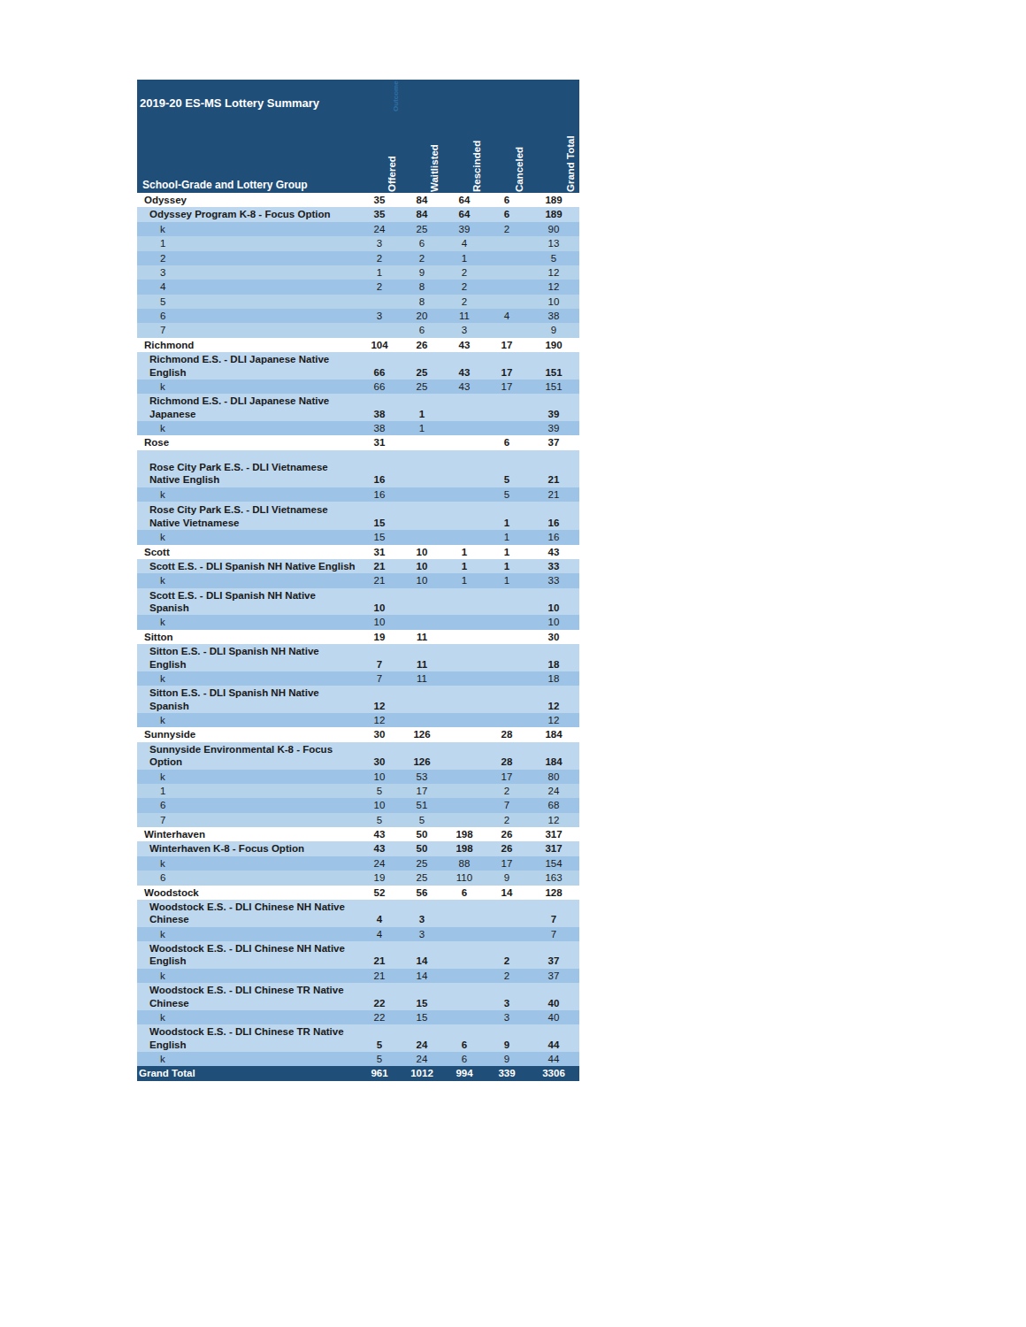| 2019-20 ES-MS Lottery Summary | Outcome | | | | |
| School-Grade and Lottery Group | Offered | Waitlisted | Rescinded | Canceled | Grand Total |
| Odyssey | 35 | 84 | 64 | 6 | 189 |
| Odyssey Program K-8 - Focus Option | 35 | 84 | 64 | 6 | 189 |
| k | 24 | 25 | 39 | 2 | 90 |
| 1 | 3 | 6 | 4 | | 13 |
| 2 | 2 | 2 | 1 | | 5 |
| 3 | 1 | 9 | 2 | | 12 |
| 4 | 2 | 8 | 2 | | 12 |
| 5 | | 8 | 2 | | 10 |
| 6 | 3 | 20 | 11 | 4 | 38 |
| 7 | | 6 | 3 | | 9 |
| Richmond | 104 | 26 | 43 | 17 | 190 |
| Richmond E.S. - DLI Japanese Native English | 66 | 25 | 43 | 17 | 151 |
| k | 66 | 25 | 43 | 17 | 151 |
| Richmond E.S. - DLI Japanese Native Japanese | 38 | 1 | | | 39 |
| k | 38 | 1 | | | 39 |
| Rose | 31 | | | 6 | 37 |
| Rose City Park E.S. - DLI Vietnamese Native English | 16 | | | 5 | 21 |
| k | 16 | | | 5 | 21 |
| Rose City Park E.S. - DLI Vietnamese Native Vietnamese | 15 | | | 1 | 16 |
| k | 15 | | | 1 | 16 |
| Scott | 31 | 10 | 1 | 1 | 43 |
| Scott E.S. - DLI Spanish NH Native English | 21 | 10 | 1 | 1 | 33 |
| k | 21 | 10 | 1 | 1 | 33 |
| Scott E.S. - DLI Spanish NH Native Spanish | 10 | | | | 10 |
| k | 10 | | | | 10 |
| Sitton | 19 | 11 | | | 30 |
| Sitton E.S. - DLI Spanish NH Native English | 7 | 11 | | | 18 |
| k | 7 | 11 | | | 18 |
| Sitton E.S. - DLI Spanish NH Native Spanish | 12 | | | | 12 |
| k | 12 | | | | 12 |
| Sunnyside | 30 | 126 | | 28 | 184 |
| Sunnyside Environmental K-8 - Focus Option | 30 | 126 | | 28 | 184 |
| k | 10 | 53 | | 17 | 80 |
| 1 | 5 | 17 | | 2 | 24 |
| 6 | 10 | 51 | | 7 | 68 |
| 7 | 5 | 5 | | 2 | 12 |
| Winterhaven | 43 | 50 | 198 | 26 | 317 |
| Winterhaven K-8 - Focus Option | 43 | 50 | 198 | 26 | 317 |
| k | 24 | 25 | 88 | 17 | 154 |
| 6 | 19 | 25 | 110 | 9 | 163 |
| Woodstock | 52 | 56 | 6 | 14 | 128 |
| Woodstock E.S. - DLI Chinese NH Native Chinese | 4 | 3 | | | 7 |
| k | 4 | 3 | | | 7 |
| Woodstock E.S. - DLI Chinese NH Native English | 21 | 14 | | 2 | 37 |
| k | 21 | 14 | | 2 | 37 |
| Woodstock E.S. - DLI Chinese TR Native Chinese | 22 | 15 | | 3 | 40 |
| k | 22 | 15 | | 3 | 40 |
| Woodstock E.S. - DLI Chinese TR Native English | 5 | 24 | 6 | 9 | 44 |
| k | 5 | 24 | 6 | 9 | 44 |
| Grand Total | 961 | 1012 | 994 | 339 | 3306 |